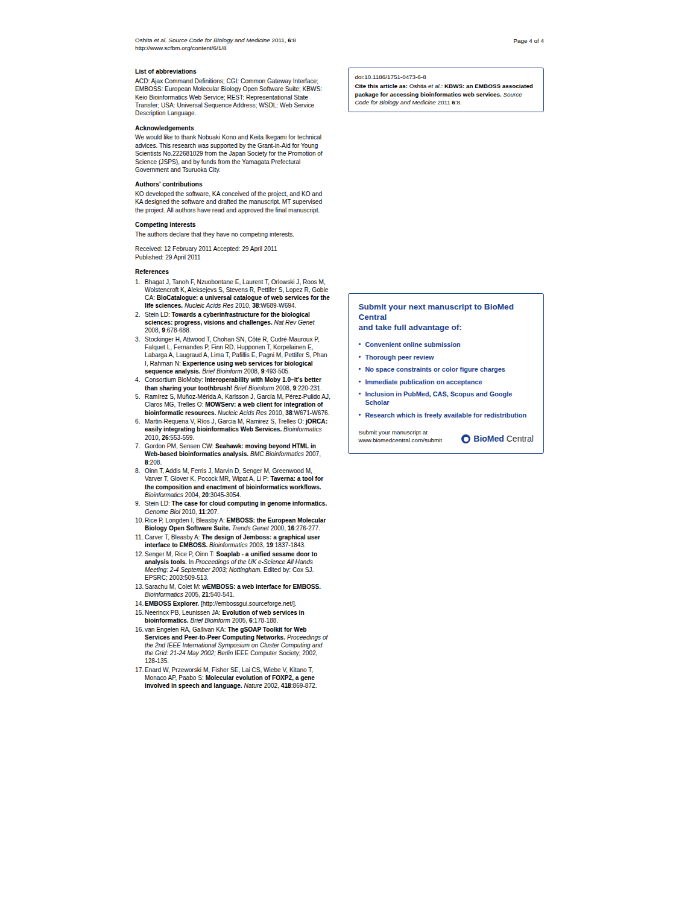Oshita et al. Source Code for Biology and Medicine 2011, 6:8
http://www.scfbm.org/content/6/1/8
Page 4 of 4
List of abbreviations
ACD: Ajax Command Definitions; CGI: Common Gateway Interface; EMBOSS: European Molecular Biology Open Software Suite; KBWS: Keio Bioinformatics Web Service; REST: Representational State Transfer; USA: Universal Sequence Address; WSDL: Web Service Description Language.
Acknowledgements
We would like to thank Nobuaki Kono and Keita Ikegami for technical advices. This research was supported by the Grant-in-Aid for Young Scientists No.222681029 from the Japan Society for the Promotion of Science (JSPS), and by funds from the Yamagata Prefectural Government and Tsuruoka City.
Authors' contributions
KO developed the software, KA conceived of the project, and KO and KA designed the software and drafted the manuscript. MT supervised the project. All authors have read and approved the final manuscript.
Competing interests
The authors declare that they have no competing interests.
Received: 12 February 2011 Accepted: 29 April 2011
Published: 29 April 2011
References
Bhagat J, Tanoh F, Nzuobontane E, Laurent T, Orlowski J, Roos M, Wolstencroft K, Aleksejevs S, Stevens R, Pettifer S, Lopez R, Goble CA: BioCatalogue: a universal catalogue of web services for the life sciences. Nucleic Acids Res 2010, 38:W689-W694.
Stein LD: Towards a cyberinfrastructure for the biological sciences: progress, visions and challenges. Nat Rev Genet 2008, 9:678-688.
Stockinger H, Attwood T, Chohan SN, Côté R, Cudré-Mauroux P, Falquet L, Fernandes P, Finn RD, Hupponen T, Korpelainen E, Labarga A, Laugraud A, Lima T, Pafillis E, Pagni M, Pettifer S, Phan I, Rahman N: Experience using web services for biological sequence analysis. Brief Bioinform 2008, 9:493-505.
Consortium BioMoby: Interoperability with Moby 1.0–it's better than sharing your toothbrush! Brief Bioinform 2008, 9:220-231.
Ramírez S, Muñoz-Mérida A, Karlsson J, García M, Pérez-Pulido AJ, Claros MG, Trelles O: MOWServ: a web client for integration of bioinformatic resources. Nucleic Acids Res 2010, 38:W671-W676.
Martin-Requena V, Ríos J, Garcia M, Ramirez S, Trelles O: jORCA: easily integrating bioinformatics Web Services. Bioinformatics 2010, 26:553-559.
Gordon PM, Sensen CW: Seahawk: moving beyond HTML in Web-based bioinformatics analysis. BMC Bioinformatics 2007, 8:208.
Oinn T, Addis M, Ferris J, Marvin D, Senger M, Greenwood M, Varver T, Glover K, Pocock MR, Wipat A, Li P: Taverna: a tool for the composition and enactment of bioinformatics workflows. Bioinformatics 2004, 20:3045-3054.
Stein LD: The case for cloud computing in genome informatics. Genome Biol 2010, 11:207.
Rice P, Longden I, Bleasby A: EMBOSS: the European Molecular Biology Open Software Suite. Trends Genet 2000, 16:276-277.
Carver T, Bleasby A: The design of Jemboss: a graphical user interface to EMBOSS. Bioinformatics 2003, 19:1837-1843.
Senger M, Rice P, Oinn T: Soaplab - a unified sesame door to analysis tools. In Proceedings of the UK e-Science All Hands Meeting: 2-4 September 2003; Nottingham. Edited by: Cox SJ. EPSRC; 2003:509-513.
Sarachu M, Colet M: wEMBOSS: a web interface for EMBOSS. Bioinformatics 2005, 21:540-541.
EMBOSS Explorer. [http://embossgui.sourceforge.net/].
Neerincx PB, Leunissen JA: Evolution of web services in bioinformatics. Brief Bioinform 2005, 6:178-188.
van Engelen RA, Gallivan KA: The gSOAP Toolkit for Web Services and Peer-to-Peer Computing Networks. Proceedings of the 2nd IEEE International Symposium on Cluster Computing and the Grid: 21-24 May 2002; Berlin IEEE Computer Society; 2002, 128-135.
Enard W, Przeworski M, Fisher SE, Lai CS, Wiebe V, Kitano T, Monaco AP, Paabo S: Molecular evolution of FOXP2, a gene involved in speech and language. Nature 2002, 418:869-872.
doi:10.1186/1751-0473-6-8
Cite this article as: Oshita et al.: KBWS: an EMBOSS associated package for accessing bioinformatics web services. Source Code for Biology and Medicine 2011 6:8.
Submit your next manuscript to BioMed Central
and take full advantage of:
Convenient online submission
Thorough peer review
No space constraints or color figure charges
Immediate publication on acceptance
Inclusion in PubMed, CAS, Scopus and Google Scholar
Research which is freely available for redistribution
Submit your manuscript at
www.biomedcentral.com/submit
BioMed Central